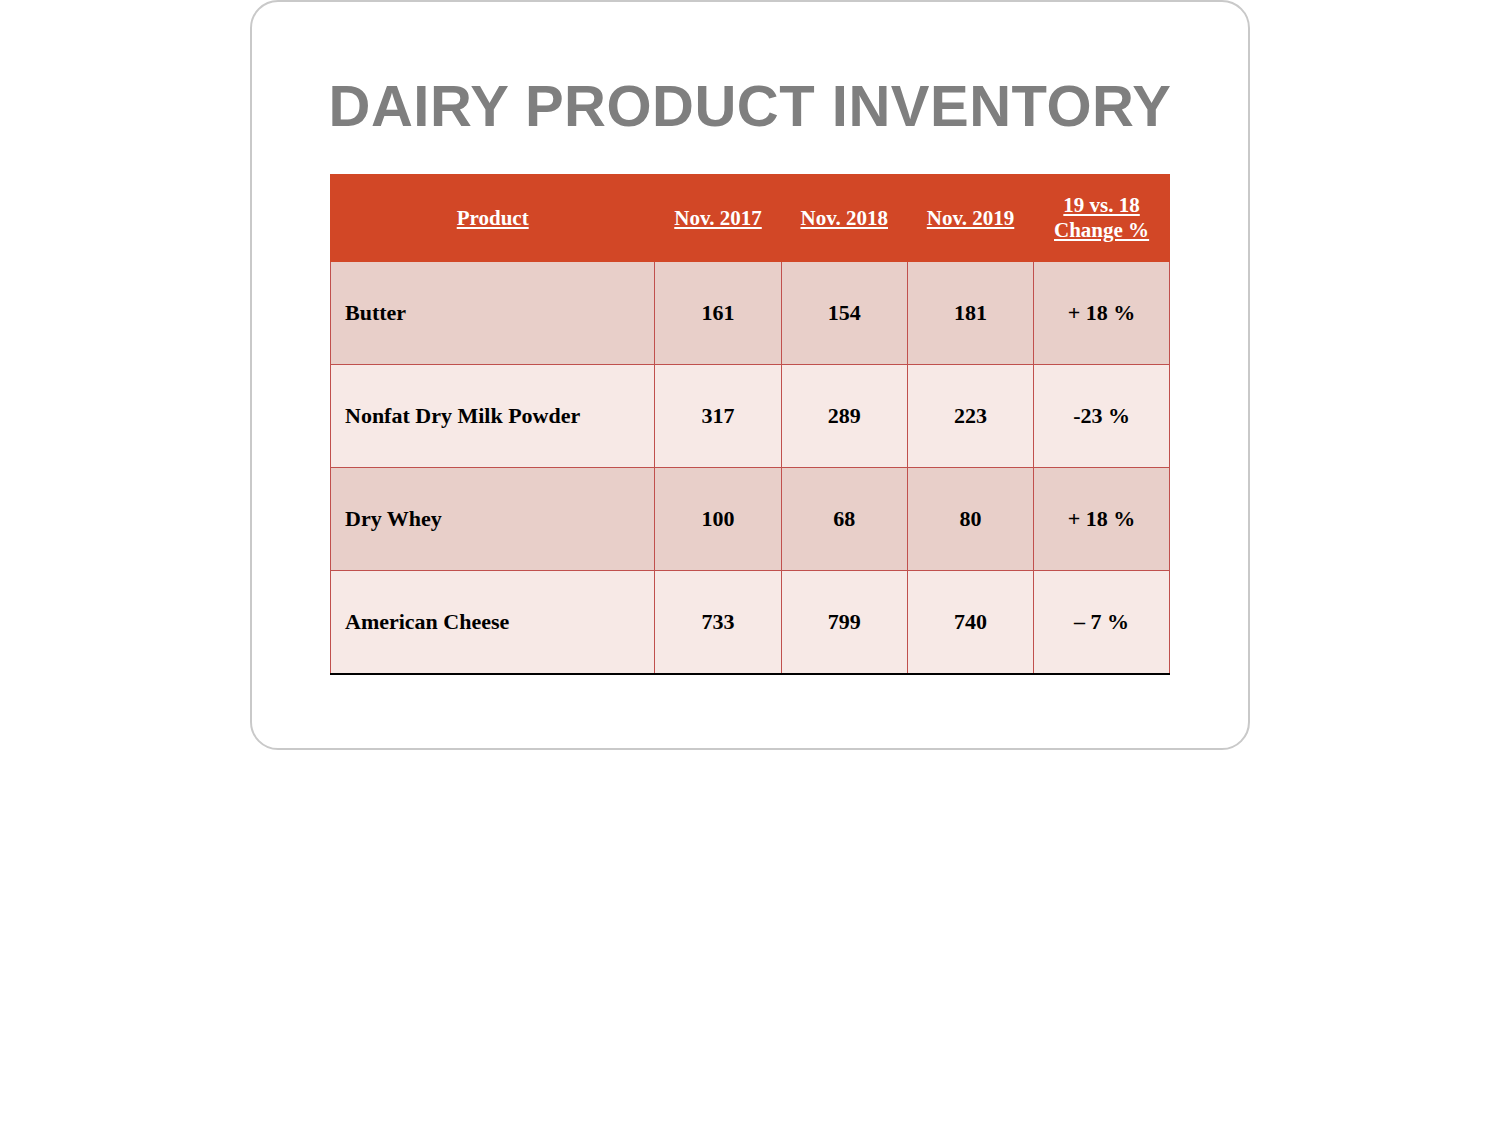DAIRY PRODUCT INVENTORY
| Product | Nov. 2017 | Nov. 2018 | Nov. 2019 | 19 vs. 18 Change % |
| --- | --- | --- | --- | --- |
| Butter | 161 | 154 | 181 | + 18 % |
| Nonfat Dry Milk Powder | 317 | 289 | 223 | -23 % |
| Dry Whey | 100 | 68 | 80 | + 18 % |
| American Cheese | 733 | 799 | 740 | – 7 % |